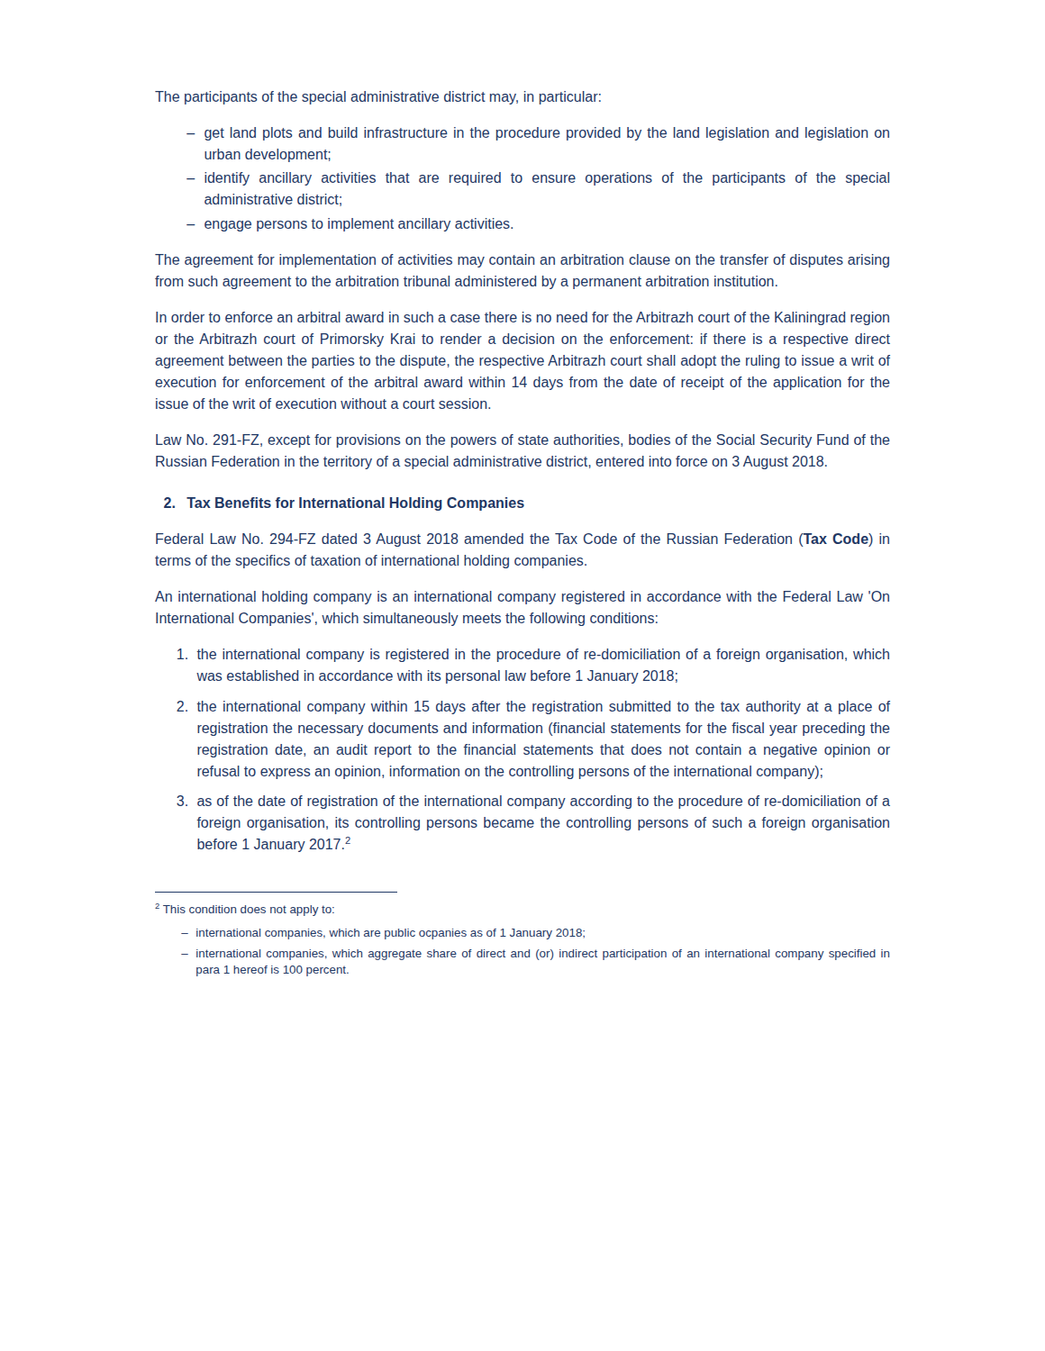The participants of the special administrative district may, in particular:
get land plots and build infrastructure in the procedure provided by the land legislation and legislation on urban development;
identify ancillary activities that are required to ensure operations of the participants of the special administrative district;
engage persons to implement ancillary activities.
The agreement for implementation of activities may contain an arbitration clause on the transfer of disputes arising from such agreement to the arbitration tribunal administered by a permanent arbitration institution.
In order to enforce an arbitral award in such a case there is no need for the Arbitrazh court of the Kaliningrad region or the Arbitrazh court of Primorsky Krai to render a decision on the enforcement: if there is a respective direct agreement between the parties to the dispute, the respective Arbitrazh court shall adopt the ruling to issue a writ of execution for enforcement of the arbitral award within 14 days from the date of receipt of the application for the issue of the writ of execution without a court session.
Law No. 291-FZ, except for provisions on the powers of state authorities, bodies of the Social Security Fund of the Russian Federation in the territory of a special administrative district, entered into force on 3 August 2018.
2. Tax Benefits for International Holding Companies
Federal Law No. 294-FZ dated 3 August 2018 amended the Tax Code of the Russian Federation (Tax Code) in terms of the specifics of taxation of international holding companies.
An international holding company is an international company registered in accordance with the Federal Law 'On International Companies', which simultaneously meets the following conditions:
the international company is registered in the procedure of re-domiciliation of a foreign organisation, which was established in accordance with its personal law before 1 January 2018;
the international company within 15 days after the registration submitted to the tax authority at a place of registration the necessary documents and information (financial statements for the fiscal year preceding the registration date, an audit report to the financial statements that does not contain a negative opinion or refusal to express an opinion, information on the controlling persons of the international company);
as of the date of registration of the international company according to the procedure of re-domiciliation of a foreign organisation, its controlling persons became the controlling persons of such a foreign organisation before 1 January 2017.2
2 This condition does not apply to:
international companies, which are public ocpanies as of 1 January 2018;
international companies, which aggregate share of direct and (or) indirect participation of an international company specified in para 1 hereof is 100 percent.